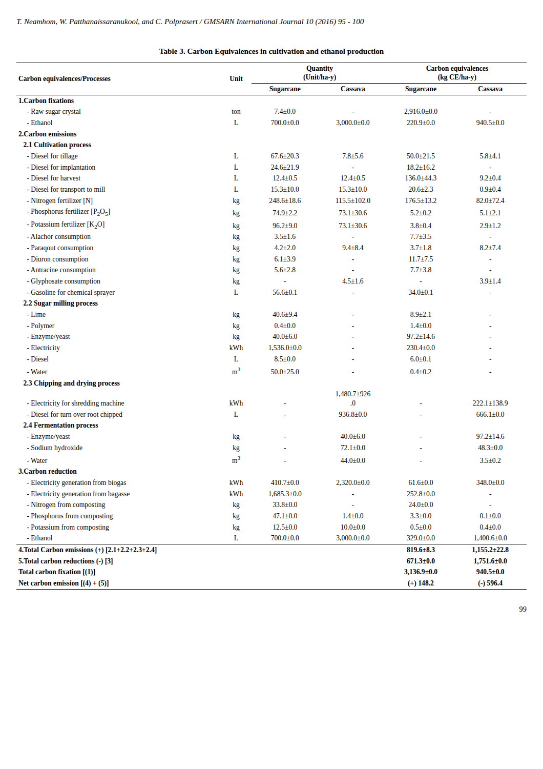T. Neamhom, W. Patthanaissaranukool, and C. Polprasert / GMSARN International Journal 10 (2016) 95 - 100
Table 3. Carbon Equivalences in cultivation and ethanol production
| Carbon equivalences/Processes | Unit | Quantity (Unit/ha-y) | Carbon equivalences (kg CE/ha-y) |
| --- | --- | --- | --- |
| Sugarcane | Cassava | Sugarcane | Cassava |
| 1.Carbon fixations | | | | | |
| - Raw sugar crystal | ton | 7.4±0.0 | - | 2,916.0±0.0 | - |
| - Ethanol | L | 700.0±0.0 | 3,000.0±0.0 | 220.9±0.0 | 940.5±0.0 |
| 2.Carbon emissions | | | | | |
| 2.1 Cultivation process | | | | | |
| - Diesel for tillage | L | 67.6±20.3 | 7.8±5.6 | 50.0±21.5 | 5.8±4.1 |
| - Diesel for implantation | L | 24.6±21.9 | - | 18.2±16.2 | - |
| - Diesel for harvest | L | 12.4±0.5 | 12.4±0.5 | 136.0±44.3 | 9.2±0.4 |
| - Diesel for transport to mill | L | 15.3±10.0 | 15.3±10.0 | 20.6±2.3 | 0.9±0.4 |
| - Nitrogen fertilizer [N] | kg | 248.6±18.6 | 115.5±102.0 | 176.5±13.2 | 82.0±72.4 |
| - Phosphorus fertilizer [P 2 O 5 ] | kg | 74.9±2.2 | 73.1±30.6 | 5.2±0.2 | 5.1±2.1 |
| - Potassium fertilizer [K 2 O] | kg | 96.2±9.0 | 73.1±30.6 | 3.8±0.4 | 2.9±1.2 |
| - Alachor consumption | kg | 3.5±1.6 | - | 7.7±3.5 | - |
| - Paraqout consumption | kg | 4.2±2.0 | 9.4±8.4 | 3.7±1.8 | 8.2±7.4 |
| - Diuron consumption | kg | 6.1±3.9 | - | 11.7±7.5 | - |
| - Antracine consumption | kg | 5.6±2.8 | - | 7.7±3.8 | - |
| - Glyphosate consumption | kg | - | 4.5±1.6 | - | 3.9±1.4 |
| - Gasoline for chemical sprayer | L | 56.6±0.1 | - | 34.0±0.1 | - |
| 2.2 Sugar milling process | | | | | |
| - Lime | kg | 40.6±9.4 | - | 8.9±2.1 | - |
| - Polymer | kg | 0.4±0.0 | - | 1.4±0.0 | - |
| - Enzyme/yeast | kg | 40.0±6.0 | - | 97.2±14.6 | - |
| - Electricity | kWh | 1,536.0±0.0 | - | 230.4±0.0 | - |
| - Diesel | L | 8.5±0.0 | - | 6.0±0.1 | - |
| - Water | m 3 | 50.0±25.0 | - | 0.4±0.2 | - |
| 2.3 Chipping and drying process | | | | | |
| - Electricity for shredding machine | kWh | - | 1,480.7±926 .0 | - | 222.1±138.9 |
| - Diesel for turn over root chipped | L | - | 936.8±0.0 | - | 666.1±0.0 |
| 2.4 Fermentation process | | | | | |
| - Enzyme/yeast | kg | - | 40.0±6.0 | - | 97.2±14.6 |
| - Sodium hydroxide | kg | - | 72.1±0.0 | - | 48.3±0.0 |
| - Water | m 3 | - | 44.0±0.0 | - | 3.5±0.2 |
| 3.Carbon reduction | | | | | |
| - Electricity generation from biogas | kWh | 410.7±0.0 | 2,320.0±0.0 | 61.6±0.0 | 348.0±0.0 |
| - Electricity generation from bagasse | kWh | 1,685.3±0.0 | - | 252.8±0.0 | - |
| - Nitrogen from composting | kg | 33.8±0.0 | - | 24.0±0.0 | - |
| - Phosphorus from composting | kg | 47.1±0.0 | 1.4±0.0 | 3.3±0.0 | 0.1±0.0 |
| - Potassium from composting | kg | 12.5±0.0 | 10.0±0.0 | 0.5±0.0 | 0.4±0.0 |
| - Ethanol | L | 700.0±0.0 | 3,000.0±0.0 | 329.0±0.0 | 1,400.6±0.0 |
| 4.Total Carbon emissions (+) [2.1+2.2+2.3+2.4] | 819.6±8.3 | 1,155.2±22.8 |
| 5.Total carbon reductions (-) [3] | 671.3±0.0 | 1,751.6±0.0 |
| Total carbon fixation [(1)] | 3,136.9±0.0 | 940.5±0.0 |
| Net carbon emission [(4) + (5)] | (+) 148.2 | (-) 596.4 |
99